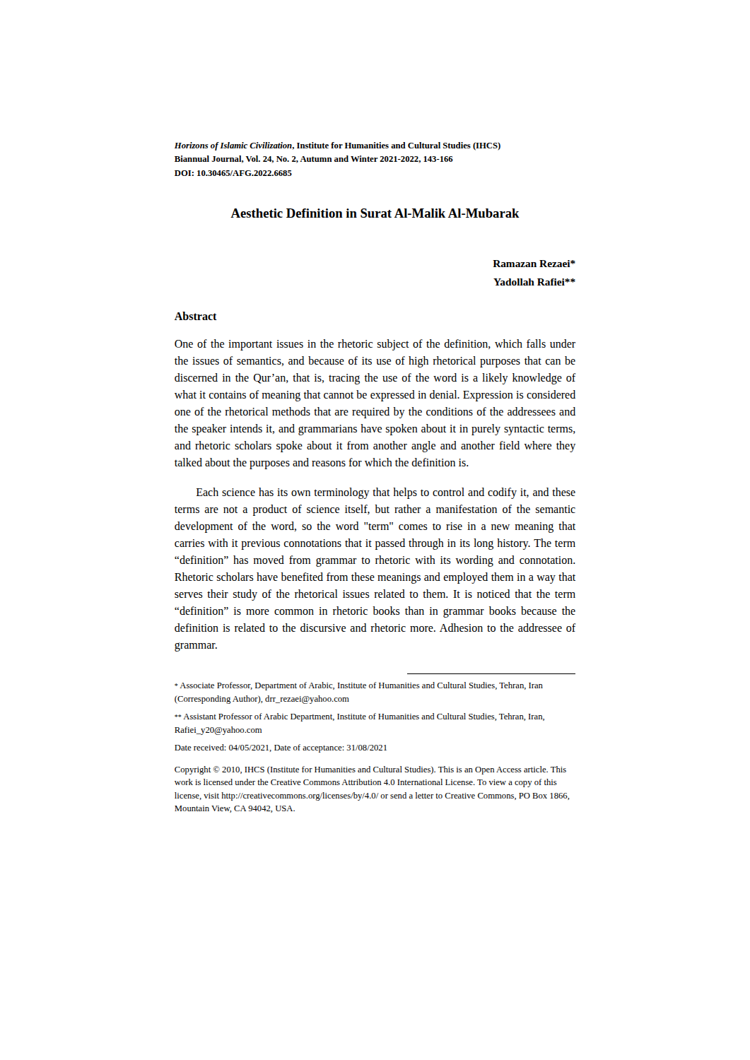Horizons of Islamic Civilization, Institute for Humanities and Cultural Studies (IHCS)
Biannual Journal, Vol. 24, No. 2, Autumn and Winter 2021-2022, 143-166
DOI: 10.30465/AFG.2022.6685
Aesthetic Definition in Surat Al-Malik Al-Mubarak
Ramazan Rezaei*
Yadollah Rafiei**
Abstract
One of the important issues in the rhetoric subject of the definition, which falls under the issues of semantics, and because of its use of high rhetorical purposes that can be discerned in the Qur’an, that is, tracing the use of the word is a likely knowledge of what it contains of meaning that cannot be expressed in denial. Expression is considered one of the rhetorical methods that are required by the conditions of the addressees and the speaker intends it, and grammarians have spoken about it in purely syntactic terms, and rhetoric scholars spoke about it from another angle and another field where they talked about the purposes and reasons for which the definition is.
Each science has its own terminology that helps to control and codify it, and these terms are not a product of science itself, but rather a manifestation of the semantic development of the word, so the word "term" comes to rise in a new meaning that carries with it previous connotations that it passed through in its long history. The term “definition” has moved from grammar to rhetoric with its wording and connotation. Rhetoric scholars have benefited from these meanings and employed them in a way that serves their study of the rhetorical issues related to them. It is noticed that the term “definition” is more common in rhetoric books than in grammar books because the definition is related to the discursive and rhetoric more. Adhesion to the addressee of grammar.
* Associate Professor, Department of Arabic, Institute of Humanities and Cultural Studies, Tehran, Iran (Corresponding Author), drr_rezaei@yahoo.com
** Assistant Professor of Arabic Department, Institute of Humanities and Cultural Studies, Tehran, Iran, Rafiei_y20@yahoo.com
Date received: 04/05/2021, Date of acceptance: 31/08/2021
Copyright © 2010, IHCS (Institute for Humanities and Cultural Studies). This is an Open Access article. This work is licensed under the Creative Commons Attribution 4.0 International License. To view a copy of this license, visit http://creativecommons.org/licenses/by/4.0/ or send a letter to Creative Commons, PO Box 1866, Mountain View, CA 94042, USA.